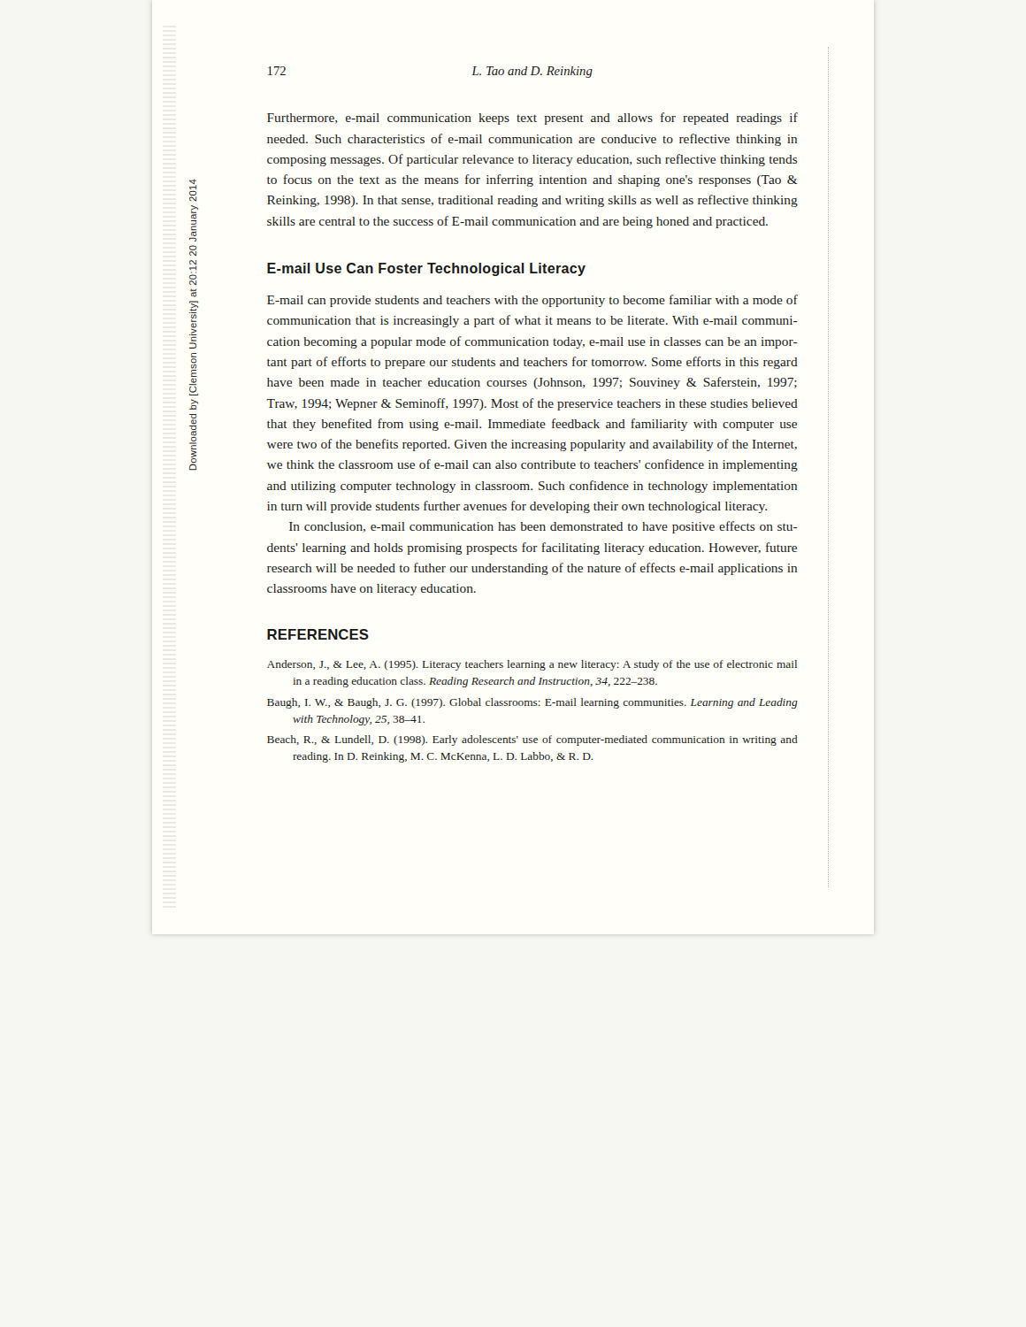Downloaded by [Clemson University] at 20:12 20 January 2014
172 L. Tao and D. Reinking
Furthermore, e-mail communication keeps text present and allows for repeated readings if needed. Such characteristics of e-mail communication are conducive to reflective thinking in composing messages. Of particular relevance to literacy education, such reflective thinking tends to focus on the text as the means for inferring intention and shaping one's responses (Tao & Reinking, 1998). In that sense, traditional reading and writing skills as well as reflective thinking skills are central to the success of E-mail communication and are being honed and practiced.
E-mail Use Can Foster Technological Literacy
E-mail can provide students and teachers with the opportunity to become familiar with a mode of communication that is increasingly a part of what it means to be literate. With e-mail communication becoming a popular mode of communication today, e-mail use in classes can be an important part of efforts to prepare our students and teachers for tomorrow. Some efforts in this regard have been made in teacher education courses (Johnson, 1997; Souviney & Saferstein, 1997; Traw, 1994; Wepner & Seminoff, 1997). Most of the preservice teachers in these studies believed that they benefited from using e-mail. Immediate feedback and familiarity with computer use were two of the benefits reported. Given the increasing popularity and availability of the Internet, we think the classroom use of e-mail can also contribute to teachers' confidence in implementing and utilizing computer technology in classroom. Such confidence in technology implementation in turn will provide students further avenues for developing their own technological literacy.
In conclusion, e-mail communication has been demonstrated to have positive effects on students' learning and holds promising prospects for facilitating literacy education. However, future research will be needed to futher our understanding of the nature of effects e-mail applications in classrooms have on literacy education.
REFERENCES
Anderson, J., & Lee, A. (1995). Literacy teachers learning a new literacy: A study of the use of electronic mail in a reading education class. Reading Research and Instruction, 34, 222–238.
Baugh, I. W., & Baugh, J. G. (1997). Global classrooms: E-mail learning communities. Learning and Leading with Technology, 25, 38–41.
Beach, R., & Lundell, D. (1998). Early adolescents' use of computer-mediated communication in writing and reading. In D. Reinking, M. C. McKenna, L. D. Labbo, & R. D.